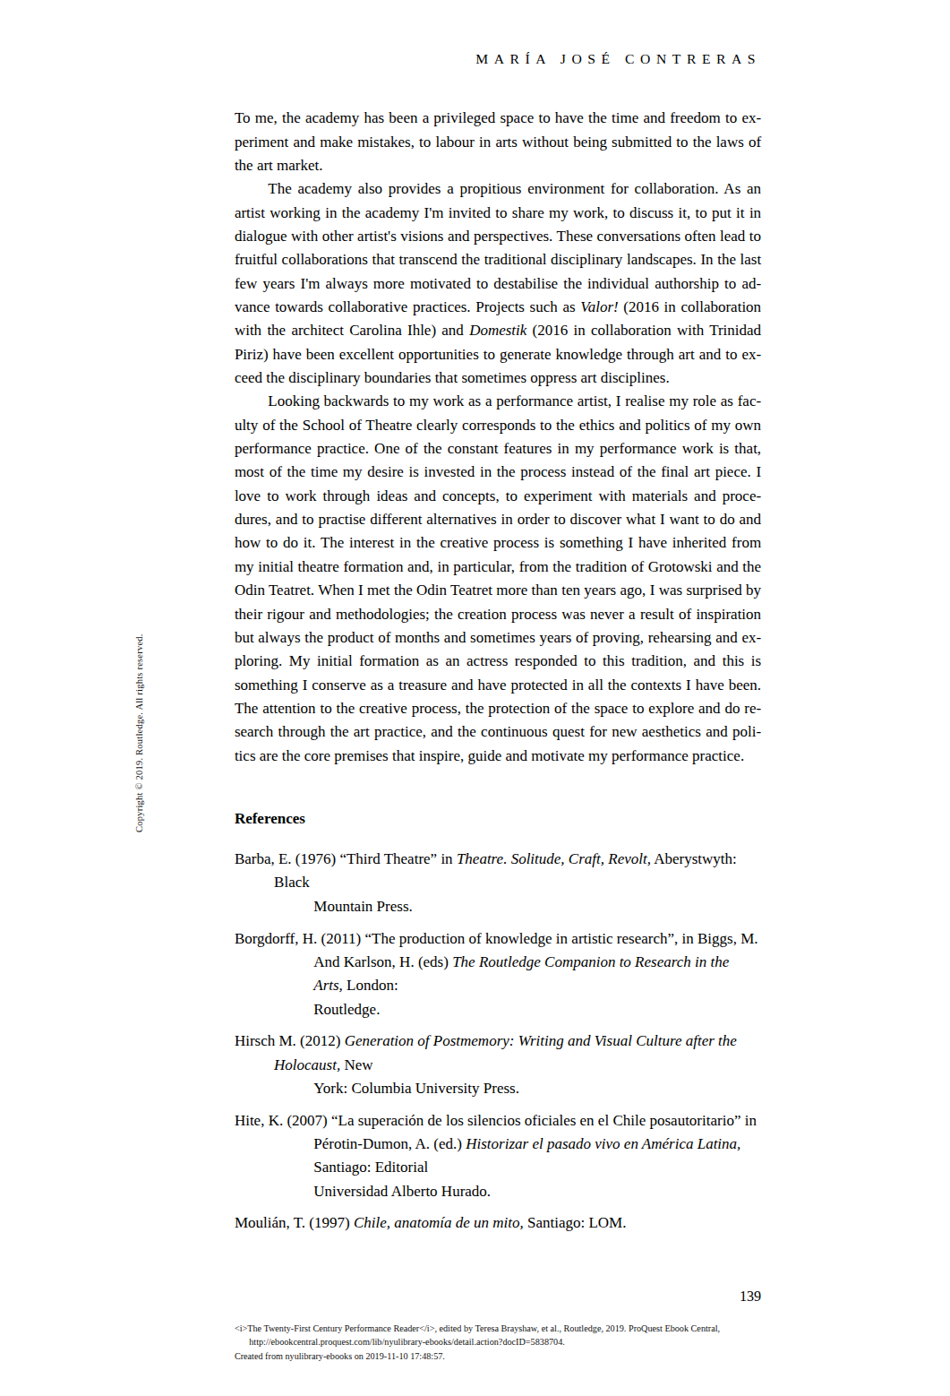María José Contreras
To me, the academy has been a privileged space to have the time and freedom to experiment and make mistakes, to labour in arts without being submitted to the laws of the art market.
The academy also provides a propitious environment for collaboration. As an artist working in the academy I'm invited to share my work, to discuss it, to put it in dialogue with other artist's visions and perspectives. These conversations often lead to fruitful collaborations that transcend the traditional disciplinary landscapes. In the last few years I'm always more motivated to destabilise the individual authorship to advance towards collaborative practices. Projects such as Valor! (2016 in collaboration with the architect Carolina Ihle) and Domestik (2016 in collaboration with Trinidad Piriz) have been excellent opportunities to generate knowledge through art and to exceed the disciplinary boundaries that sometimes oppress art disciplines.
Looking backwards to my work as a performance artist, I realise my role as faculty of the School of Theatre clearly corresponds to the ethics and politics of my own performance practice. One of the constant features in my performance work is that, most of the time my desire is invested in the process instead of the final art piece. I love to work through ideas and concepts, to experiment with materials and procedures, and to practise different alternatives in order to discover what I want to do and how to do it. The interest in the creative process is something I have inherited from my initial theatre formation and, in particular, from the tradition of Grotowski and the Odin Teatret. When I met the Odin Teatret more than ten years ago, I was surprised by their rigour and methodologies; the creation process was never a result of inspiration but always the product of months and sometimes years of proving, rehearsing and exploring. My initial formation as an actress responded to this tradition, and this is something I conserve as a treasure and have protected in all the contexts I have been. The attention to the creative process, the protection of the space to explore and do research through the art practice, and the continuous quest for new aesthetics and politics are the core premises that inspire, guide and motivate my performance practice.
References
Barba, E. (1976) “Third Theatre” in Theatre. Solitude, Craft, Revolt, Aberystwyth: BlackMountain Press.
Borgdorff, H. (2011) “The production of knowledge in artistic research”, in Biggs, M.And Karlson, H. (eds) The Routledge Companion to Research in the Arts, London: Routledge.
Hirsch M. (2012) Generation of Postmemory: Writing and Visual Culture after the Holocaust, NewYork: Columbia University Press.
Hite, K. (2007) “La superación de los silencios oficiales en el Chile posautoritario” inPérotin-Dumon, A. (ed.) Historizar el pasado vivo en América Latina, Santiago: Editorial Universidad Alberto Hurado.
Moulián, T. (1997) Chile, anatomía de un mito, Santiago: LOM.
139
Copyright © 2019. Routledge. All rights reserved.
<i>The Twenty-First Century Performance Reader</i>, edited by Teresa Brayshaw, et al., Routledge, 2019. ProQuest Ebook Central, http://ebookcentral.proquest.com/lib/nyulibrary-ebooks/detail.action?docID=5838704. Created from nyulibrary-ebooks on 2019-11-10 17:48:57.